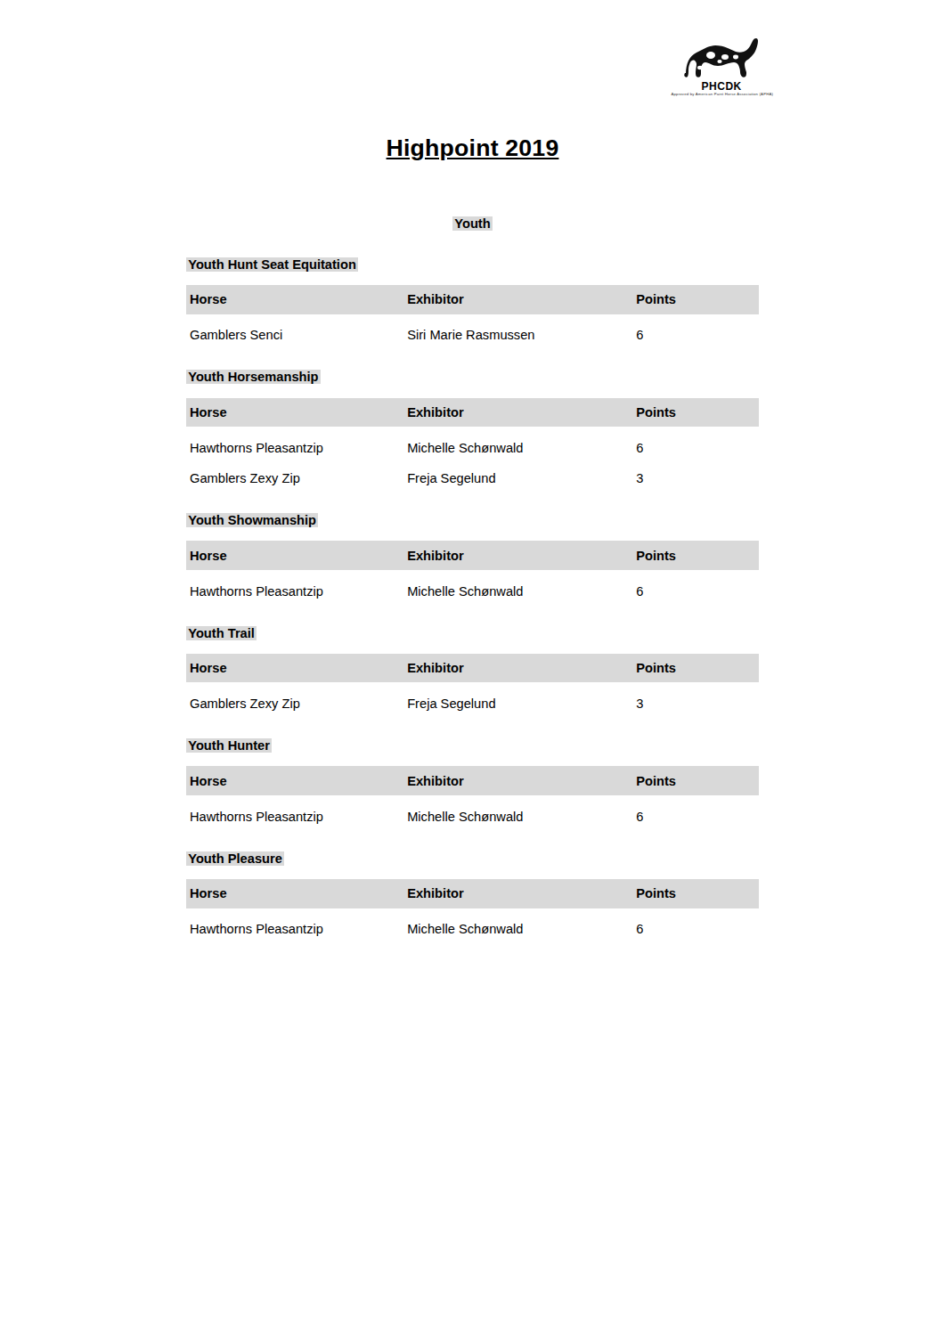PHCDK
Approved by American Paint Horse Association (APHA)
Highpoint 2019
Youth
Youth Hunt Seat Equitation
| Horse | Exhibitor | Points |
| --- | --- | --- |
| Gamblers Senci | Siri Marie Rasmussen | 6 |
Youth Horsemanship
| Horse | Exhibitor | Points |
| --- | --- | --- |
| Hawthorns Pleasantzip | Michelle Schønwald | 6 |
| Gamblers Zexy Zip | Freja Segelund | 3 |
Youth Showmanship
| Horse | Exhibitor | Points |
| --- | --- | --- |
| Hawthorns Pleasantzip | Michelle Schønwald | 6 |
Youth Trail
| Horse | Exhibitor | Points |
| --- | --- | --- |
| Gamblers Zexy Zip | Freja Segelund | 3 |
Youth Hunter
| Horse | Exhibitor | Points |
| --- | --- | --- |
| Hawthorns Pleasantzip | Michelle Schønwald | 6 |
Youth Pleasure
| Horse | Exhibitor | Points |
| --- | --- | --- |
| Hawthorns Pleasantzip | Michelle Schønwald | 6 |